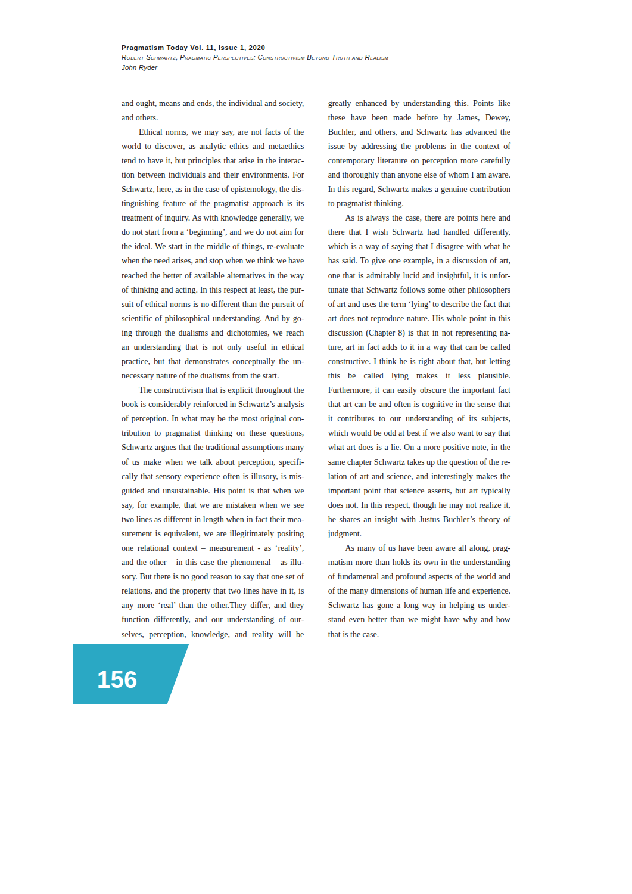Pragmatism Today Vol. 11, Issue 1, 2020
Robert Schwartz, Pragmatic Perspectives: Constructivism Beyond Truth and Realism
John Ryder
and ought, means and ends, the individual and society, and others.
Ethical norms, we may say, are not facts of the world to discover, as analytic ethics and metaethics tend to have it, but principles that arise in the interaction between individuals and their environments. For Schwartz, here, as in the case of epistemology, the distinguishing feature of the pragmatist approach is its treatment of inquiry. As with knowledge generally, we do not start from a ‘beginning’, and we do not aim for the ideal. We start in the middle of things, re-evaluate when the need arises, and stop when we think we have reached the better of available alternatives in the way of thinking and acting. In this respect at least, the pursuit of ethical norms is no different than the pursuit of scientific of philosophical understanding. And by going through the dualisms and dichotomies, we reach an understanding that is not only useful in ethical practice, but that demonstrates conceptually the unnecessary nature of the dualisms from the start.
The constructivism that is explicit throughout the book is considerably reinforced in Schwartz’s analysis of perception. In what may be the most original contribution to pragmatist thinking on these questions, Schwartz argues that the traditional assumptions many of us make when we talk about perception, specifically that sensory experience often is illusory, is misguided and unsustainable. His point is that when we say, for example, that we are mistaken when we see two lines as different in length when in fact their measurement is equivalent, we are illegitimately positing one relational context – measurement - as ‘reality’, and the other – in this case the phenomenal – as illusory. But there is no good reason to say that one set of relations, and the property that two lines have in it, is any more ‘real’ than the other.They differ, and they function differently, and our understanding of ourselves, perception, knowledge, and reality will be greatly enhanced by understanding this. Points like these have been made before by James, Dewey, Buchler, and others, and Schwartz has advanced the issue by addressing the problems in the context of contemporary literature on perception more carefully and thoroughly than anyone else of whom I am aware. In this regard, Schwartz makes a genuine contribution to pragmatist thinking.
As is always the case, there are points here and there that I wish Schwartz had handled differently, which is a way of saying that I disagree with what he has said. To give one example, in a discussion of art, one that is admirably lucid and insightful, it is unfortunate that Schwartz follows some other philosophers of art and uses the term ‘lying’ to describe the fact that art does not reproduce nature. His whole point in this discussion (Chapter 8) is that in not representing nature, art in fact adds to it in a way that can be called constructive. I think he is right about that, but letting this be called lying makes it less plausible. Furthermore, it can easily obscure the important fact that art can be and often is cognitive in the sense that it contributes to our understanding of its subjects, which would be odd at best if we also want to say that what art does is a lie. On a more positive note, in the same chapter Schwartz takes up the question of the relation of art and science, and interestingly makes the important point that science asserts, but art typically does not. In this respect, though he may not realize it, he shares an insight with Justus Buchler’s theory of judgment.
As many of us have been aware all along, pragmatism more than holds its own in the understanding of fundamental and profound aspects of the world and of the many dimensions of human life and experience. Schwartz has gone a long way in helping us understand even better than we might have why and how that is the case.
156